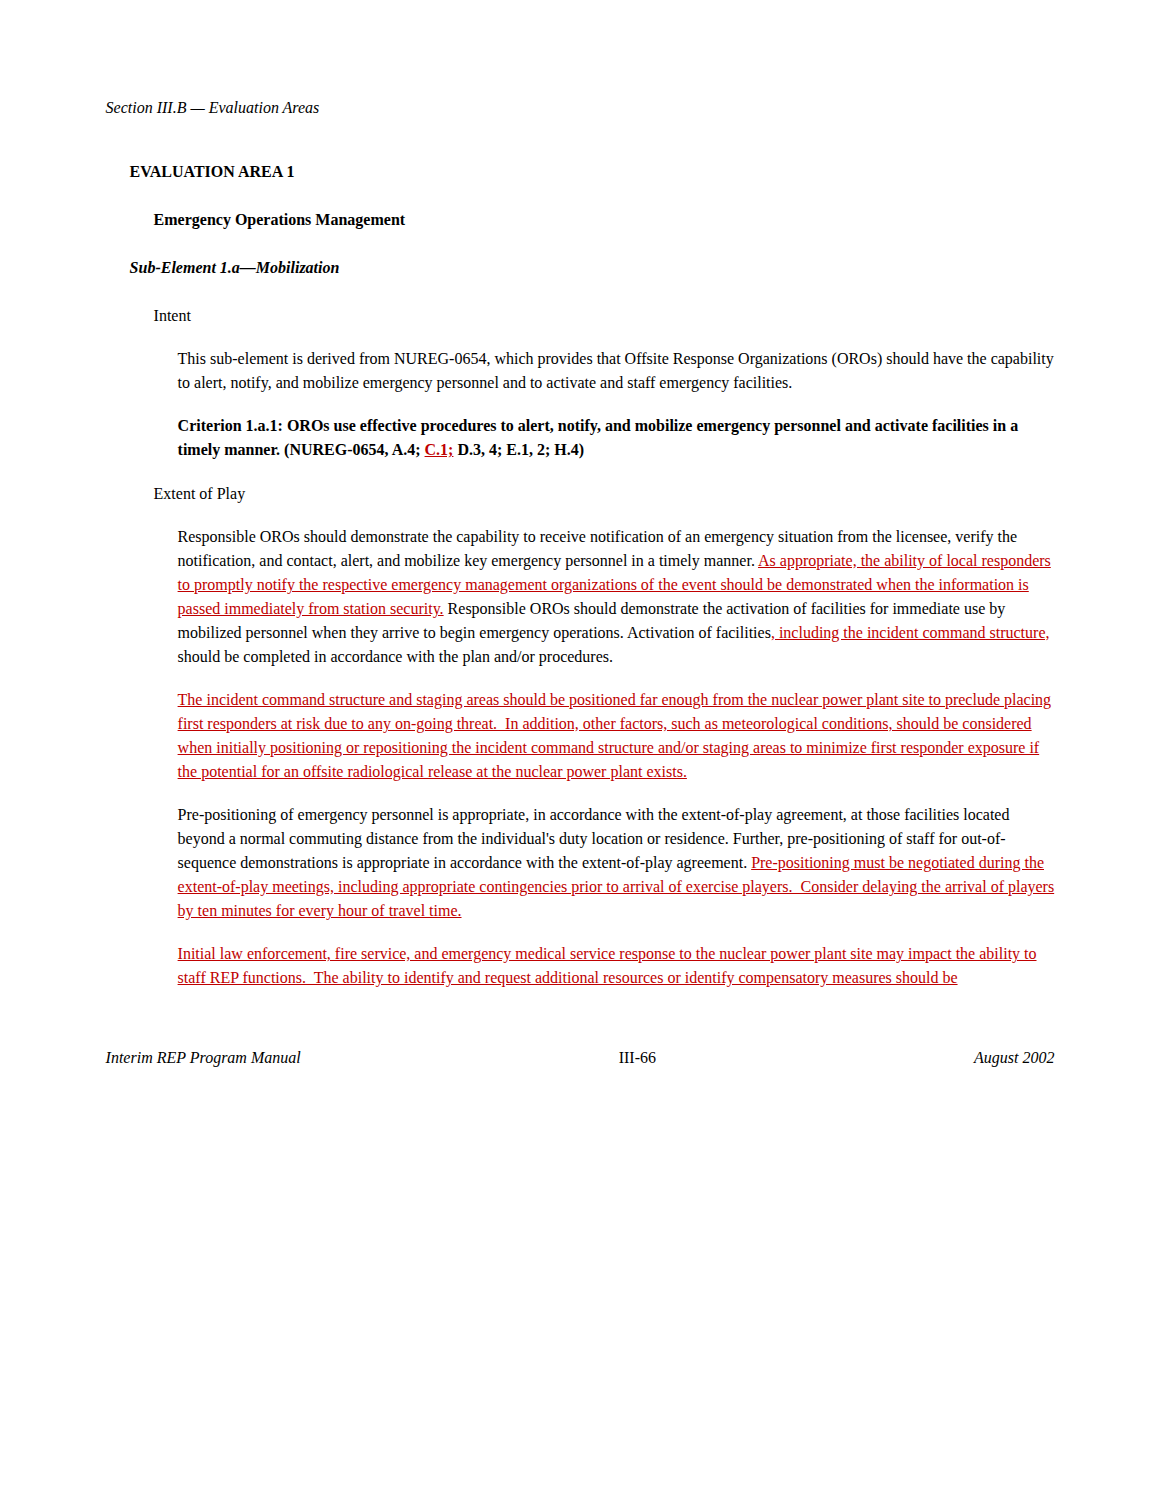Section III.B — Evaluation Areas
EVALUATION AREA 1
Emergency Operations Management
Sub-Element 1.a—Mobilization
Intent
This sub-element is derived from NUREG-0654, which provides that Offsite Response Organizations (OROs) should have the capability to alert, notify, and mobilize emergency personnel and to activate and staff emergency facilities.
Criterion 1.a.1: OROs use effective procedures to alert, notify, and mobilize emergency personnel and activate facilities in a timely manner. (NUREG-0654, A.4; C.1; D.3, 4; E.1, 2; H.4)
Extent of Play
Responsible OROs should demonstrate the capability to receive notification of an emergency situation from the licensee, verify the notification, and contact, alert, and mobilize key emergency personnel in a timely manner. As appropriate, the ability of local responders to promptly notify the respective emergency management organizations of the event should be demonstrated when the information is passed immediately from station security. Responsible OROs should demonstrate the activation of facilities for immediate use by mobilized personnel when they arrive to begin emergency operations. Activation of facilities, including the incident command structure, should be completed in accordance with the plan and/or procedures.
The incident command structure and staging areas should be positioned far enough from the nuclear power plant site to preclude placing first responders at risk due to any on-going threat. In addition, other factors, such as meteorological conditions, should be considered when initially positioning or repositioning the incident command structure and/or staging areas to minimize first responder exposure if the potential for an offsite radiological release at the nuclear power plant exists.
Pre-positioning of emergency personnel is appropriate, in accordance with the extent-of-play agreement, at those facilities located beyond a normal commuting distance from the individual's duty location or residence. Further, pre-positioning of staff for out-of-sequence demonstrations is appropriate in accordance with the extent-of-play agreement. Pre-positioning must be negotiated during the extent-of-play meetings, including appropriate contingencies prior to arrival of exercise players. Consider delaying the arrival of players by ten minutes for every hour of travel time.
Initial law enforcement, fire service, and emergency medical service response to the nuclear power plant site may impact the ability to staff REP functions. The ability to identify and request additional resources or identify compensatory measures should be
Interim REP Program Manual III-66 August 2002